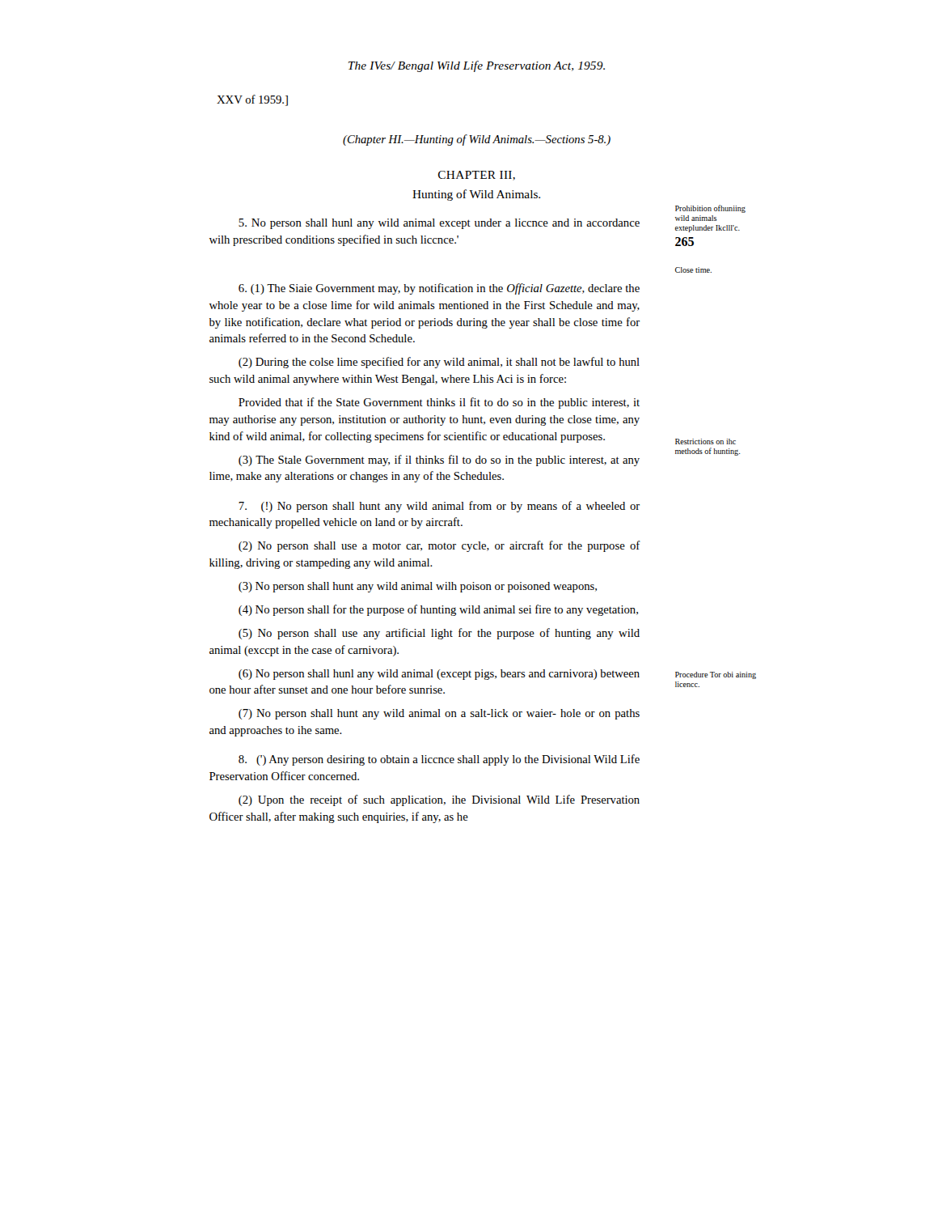The IVes/ Bengal Wild Life Preservation Act, 1959.
XXV of 1959.]
(Chapter HI.—Hunting of Wild Animals.—Sections 5-8.)
CHAPTER III,
Hunting of Wild Animals.
5. No person shall hunl any wild animal except under a liccnce and in accordance wilh prescribed conditions specified in such liccnce.'
6. (1) The Siaie Government may, by notification in the Official Gazette, declare the whole year to be a close lime for wild animals mentioned in the First Schedule and may, by like notification, declare what period or periods during the year shall be close time for animals referred to in the Second Schedule.
(2) During the colse lime specified for any wild animal, it shall not be lawful to hunl such wild animal anywhere within West Bengal, where Lhis Aci is in force:
Provided that if the State Government thinks il fit to do so in the public interest, it may authorise any person, institution or authority to hunt, even during the close time, any kind of wild animal, for collecting specimens for scientific or educational purposes.
(3) The Stale Government may, if il thinks fil to do so in the public interest, at any lime, make any alterations or changes in any of the Schedules.
7. (!) No person shall hunt any wild animal from or by means of a wheeled or mechanically propelled vehicle on land or by aircraft.
(2) No person shall use a motor car, motor cycle, or aircraft for the purpose of killing, driving or stampeding any wild animal.
(3) No person shall hunt any wild animal wilh poison or poisoned weapons,
(4) No person shall for the purpose of hunting wild animal sei fire to any vegetation,
(5) No person shall use any artificial light for the purpose of hunting any wild animal (exccpt in the case of carnivora).
(6) No person shall hunl any wild animal (except pigs, bears and carnivora) between one hour after sunset and one hour before sunrise.
(7) No person shall hunt any wild animal on a salt-lick or waier- hole or on paths and approaches to ihe same.
8. (') Any person desiring to obtain a liccnce shall apply lo the Divisional Wild Life Preservation Officer concerned.
(2) Upon the receipt of such application, ihe Divisional Wild Life Preservation Officer shall, after making such enquiries, if any, as he
Prohibition ofhuniing wild animals exteplunder Ikclll'c. 265
Close time.
Restrictions on ihc methods of hunting.
Procedure Tor obi aining licencc.